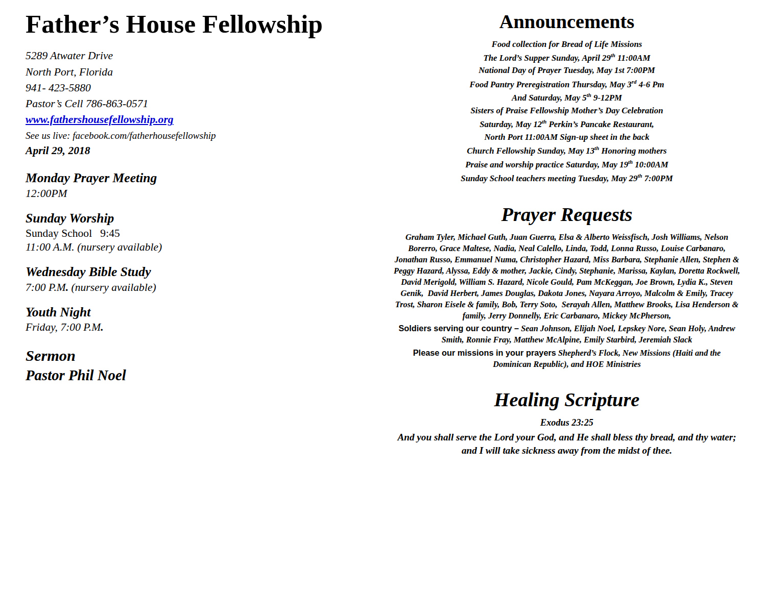Father’s House Fellowship
5289 Atwater Drive
North Port, Florida
941- 423-5880
Pastor’s Cell 786-863-0571
www.fathershousefellowship.org
See us live: facebook.com/fatherhousefellowship
April 29, 2018
Monday Prayer Meeting
12:00PM
Sunday Worship
Sunday School 9:45
11:00 A.M. (nursery available)
Wednesday Bible Study
7:00 P.M. (nursery available)
Youth Night
Friday, 7:00 P.M.
Sermon
Pastor Phil Noel
Announcements
Food collection for Bread of Life Missions
The Lord’s Supper Sunday, April 29th 11:00AM
National Day of Prayer Tuesday, May 1st 7:00PM
Food Pantry Preregistration Thursday, May 3rd 4-6 Pm
And Saturday, May 5th 9-12PM
Sisters of Praise Fellowship Mother’s Day Celebration
Saturday, May 12th Perkin’s Pancake Restaurant,
North Port 11:00AM Sign-up sheet in the back
Church Fellowship Sunday, May 13th Honoring mothers
Praise and worship practice Saturday, May 19th 10:00AM
Sunday School teachers meeting Tuesday, May 29th 7:00PM
Prayer Requests
Graham Tyler, Michael Guth, Juan Guerra, Elsa & Alberto Weissfisch, Josh Williams, Nelson Borerro, Grace Maltese, Nadia, Neal Calello, Linda, Todd, Lonna Russo, Louise Carbanaro, Jonathan Russo, Emmanuel Numa, Christopher Hazard, Miss Barbara, Stephanie Allen, Stephen & Peggy Hazard, Alyssa, Eddy & mother, Jackie, Cindy, Stephanie, Marissa, Kaylan, Doretta Rockwell, David Merigold, William S. Hazard, Nicole Gould, Pam McKeggan, Joe Brown, Lydia K., Steven Genik, David Herbert, James Douglas, Dakota Jones, Nayara Arroyo, Malcolm & Emily, Tracey Trost, Sharon Eisele & family, Bob, Terry Soto, Serayah Allen, Matthew Brooks, Lisa Henderson & family, Jerry Donnelly, Eric Carbanaro, Mickey McPherson,
Soldiers serving our country – Sean Johnson, Elijah Noel, Lepskey Nore, Sean Holy, Andrew Smith, Ronnie Fray, Matthew McAlpine, Emily Starbird, Jeremiah Slack
Please our missions in your prayers Shepherd’s Flock, New Missions (Haiti and the Dominican Republic), and HOE Ministries
Healing Scripture
Exodus 23:25
And you shall serve the Lord your God, and He shall bless thy bread, and thy water; and I will take sickness away from the midst of thee.